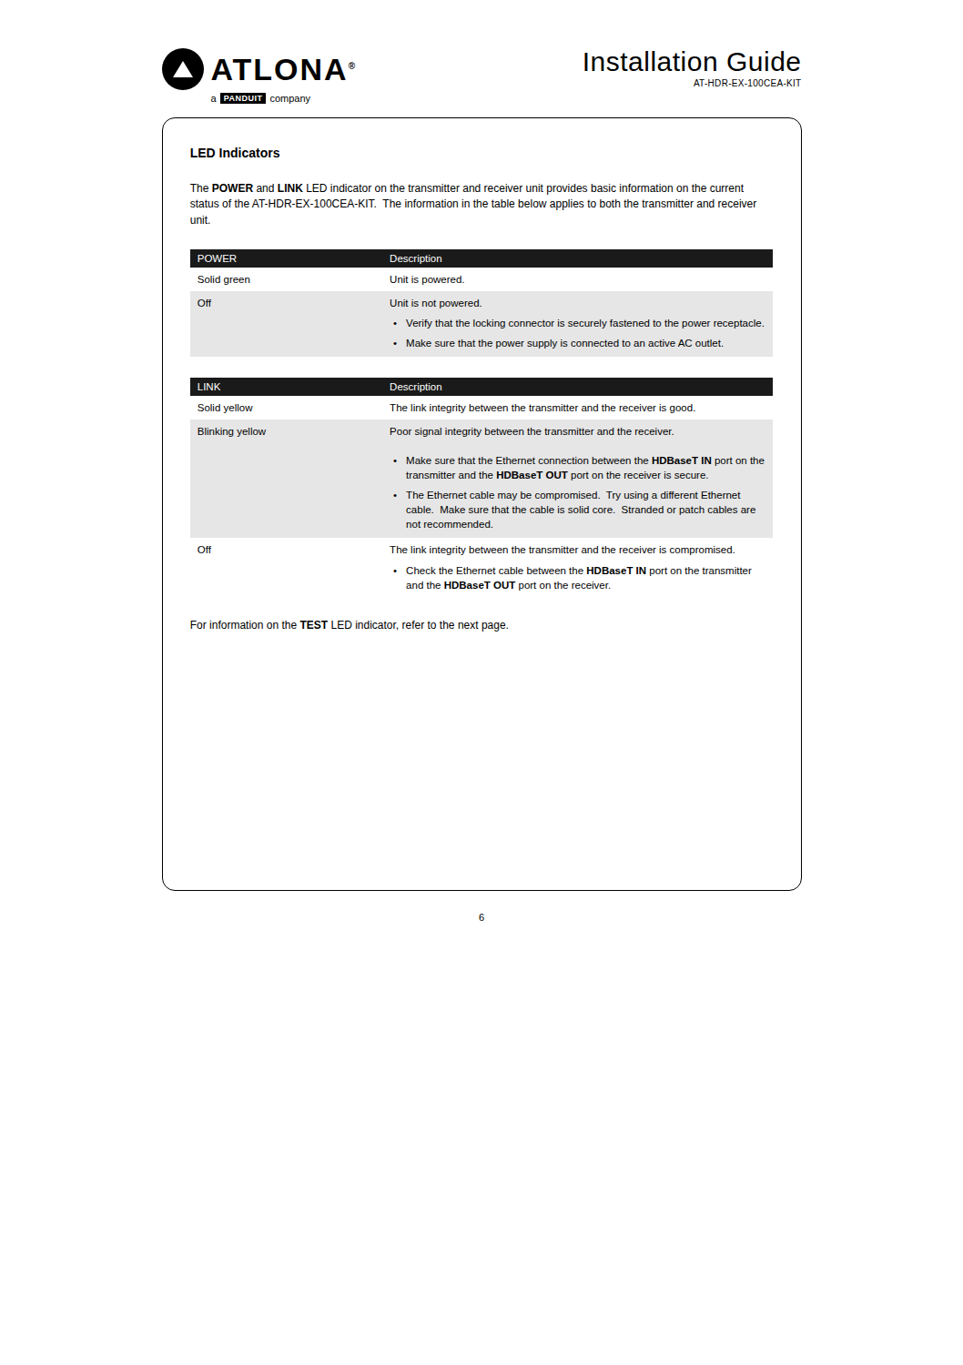ATLONA®
a PANDUIT company
Installation Guide
AT-HDR-EX-100CEA-KIT
LED Indicators
The POWER and LINK LED indicator on the transmitter and receiver unit provides basic information on the current status of the AT-HDR-EX-100CEA-KIT. The information in the table below applies to both the transmitter and receiver unit.
| POWER | Description |
| --- | --- |
| Solid green | Unit is powered. |
| Off | Unit is not powered. Verify that the locking connector is securely fastened to the power receptacle. Make sure that the power supply is connected to an active AC outlet. |
| LINK | Description |
| --- | --- |
| Solid yellow | The link integrity between the transmitter and the receiver is good. |
| Blinking yellow | Poor signal integrity between the transmitter and the receiver. Make sure that the Ethernet connection between the HDBaseT IN port on the transmitter and the HDBaseT OUT port on the receiver is secure. The Ethernet cable may be compromised. Try using a different Ethernet cable. Make sure that the cable is solid core. Stranded or patch cables are not recommended. |
| Off | The link integrity between the transmitter and the receiver is compromised. Check the Ethernet cable between the HDBaseT IN port on the transmitter and the HDBaseT OUT port on the receiver. |
For information on the TEST LED indicator, refer to the next page.
6